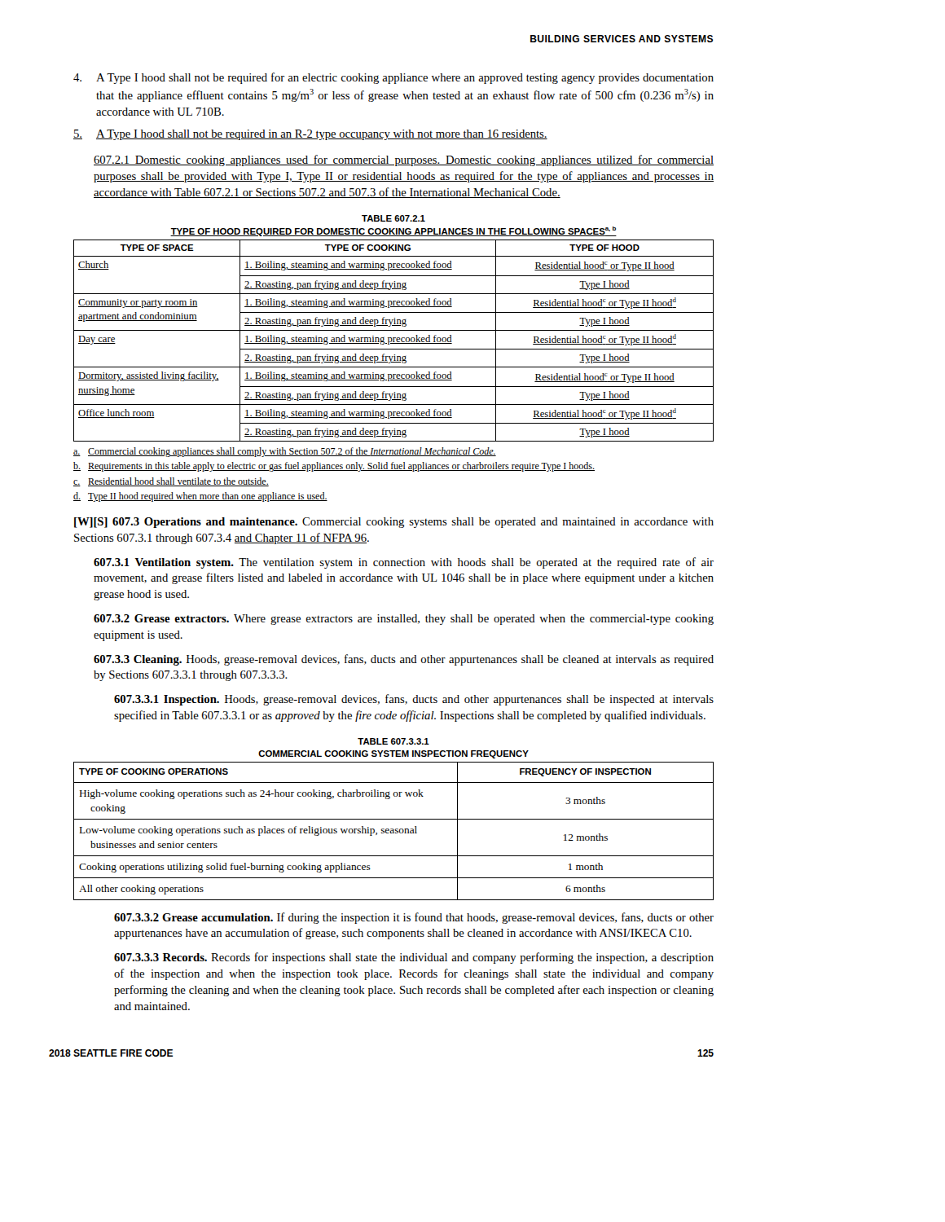BUILDING SERVICES AND SYSTEMS
4. A Type I hood shall not be required for an electric cooking appliance where an approved testing agency provides documentation that the appliance effluent contains 5 mg/m3 or less of grease when tested at an exhaust flow rate of 500 cfm (0.236 m3/s) in accordance with UL 710B.
5. A Type I hood shall not be required in an R-2 type occupancy with not more than 16 residents.
607.2.1 Domestic cooking appliances used for commercial purposes. Domestic cooking appliances utilized for commercial purposes shall be provided with Type I, Type II or residential hoods as required for the type of appliances and processes in accordance with Table 607.2.1 or Sections 507.2 and 507.3 of the International Mechanical Code.
TABLE 607.2.1
TYPE OF HOOD REQUIRED FOR DOMESTIC COOKING APPLIANCES IN THE FOLLOWING SPACESa, b
| TYPE OF SPACE | TYPE OF COOKING | TYPE OF HOOD |
| --- | --- | --- |
| Church | 1. Boiling, steaming and warming precooked food | Residential hood c or Type II hood |
| 2. Roasting, pan frying and deep frying | Type I hood |
| Community or party room in apartment and condominium | 1. Boiling, steaming and warming precooked food | Residential hood c or Type II hood d |
| 2. Roasting, pan frying and deep frying | Type I hood |
| Day care | 1. Boiling, steaming and warming precooked food | Residential hood c or Type II hood d |
| 2. Roasting, pan frying and deep frying | Type I hood |
| Dormitory, assisted living facility, nursing home | 1. Boiling, steaming and warming precooked food | Residential hood c or Type II hood |
| 2. Roasting, pan frying and deep frying | Type I hood |
| Office lunch room | 1. Boiling, steaming and warming precooked food | Residential hood c or Type II hood d |
| 2. Roasting, pan frying and deep frying | Type I hood |
a. Commercial cooking appliances shall comply with Section 507.2 of the International Mechanical Code.
b. Requirements in this table apply to electric or gas fuel appliances only. Solid fuel appliances or charbroilers require Type I hoods.
c. Residential hood shall ventilate to the outside.
d. Type II hood required when more than one appliance is used.
[W][S] 607.3 Operations and maintenance. Commercial cooking systems shall be operated and maintained in accordance with Sections 607.3.1 through 607.3.4 and Chapter 11 of NFPA 96.
607.3.1 Ventilation system. The ventilation system in connection with hoods shall be operated at the required rate of air movement, and grease filters listed and labeled in accordance with UL 1046 shall be in place where equipment under a kitchen grease hood is used.
607.3.2 Grease extractors. Where grease extractors are installed, they shall be operated when the commercial-type cooking equipment is used.
607.3.3 Cleaning. Hoods, grease-removal devices, fans, ducts and other appurtenances shall be cleaned at intervals as required by Sections 607.3.3.1 through 607.3.3.3.
607.3.3.1 Inspection. Hoods, grease-removal devices, fans, ducts and other appurtenances shall be inspected at intervals specified in Table 607.3.3.1 or as approved by the fire code official. Inspections shall be completed by qualified individuals.
TABLE 607.3.3.1
COMMERCIAL COOKING SYSTEM INSPECTION FREQUENCY
| TYPE OF COOKING OPERATIONS | FREQUENCY OF INSPECTION |
| --- | --- |
| High-volume cooking operations such as 24-hour cooking, charbroiling or wok cooking | 3 months |
| Low-volume cooking operations such as places of religious worship, seasonal businesses and senior centers | 12 months |
| Cooking operations utilizing solid fuel-burning cooking appliances | 1 month |
| All other cooking operations | 6 months |
607.3.3.2 Grease accumulation. If during the inspection it is found that hoods, grease-removal devices, fans, ducts or other appurtenances have an accumulation of grease, such components shall be cleaned in accordance with ANSI/IKECA C10.
607.3.3.3 Records. Records for inspections shall state the individual and company performing the inspection, a description of the inspection and when the inspection took place. Records for cleanings shall state the individual and company performing the cleaning and when the cleaning took place. Such records shall be completed after each inspection or cleaning and maintained.
2018 SEATTLE FIRE CODE 125